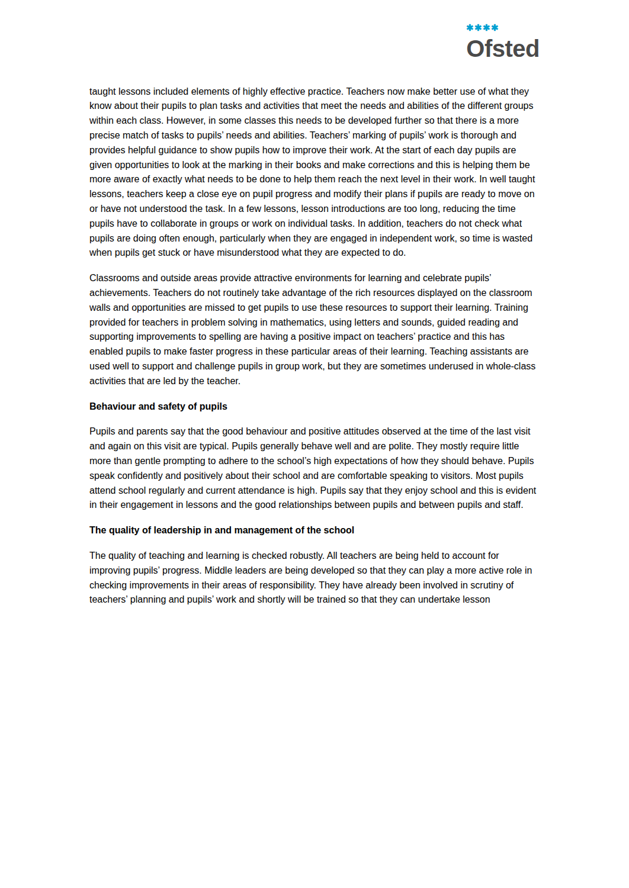✱✱✱✱ Ofsted
taught lessons included elements of highly effective practice. Teachers now make better use of what they know about their pupils to plan tasks and activities that meet the needs and abilities of the different groups within each class. However, in some classes this needs to be developed further so that there is a more precise match of tasks to pupils’ needs and abilities. Teachers’ marking of pupils’ work is thorough and provides helpful guidance to show pupils how to improve their work. At the start of each day pupils are given opportunities to look at the marking in their books and make corrections and this is helping them be more aware of exactly what needs to be done to help them reach the next level in their work. In well taught lessons, teachers keep a close eye on pupil progress and modify their plans if pupils are ready to move on or have not understood the task. In a few lessons, lesson introductions are too long, reducing the time pupils have to collaborate in groups or work on individual tasks. In addition, teachers do not check what pupils are doing often enough, particularly when they are engaged in independent work, so time is wasted when pupils get stuck or have misunderstood what they are expected to do.
Classrooms and outside areas provide attractive environments for learning and celebrate pupils’ achievements. Teachers do not routinely take advantage of the rich resources displayed on the classroom walls and opportunities are missed to get pupils to use these resources to support their learning. Training provided for teachers in problem solving in mathematics, using letters and sounds, guided reading and supporting improvements to spelling are having a positive impact on teachers’ practice and this has enabled pupils to make faster progress in these particular areas of their learning. Teaching assistants are used well to support and challenge pupils in group work, but they are sometimes underused in whole-class activities that are led by the teacher.
Behaviour and safety of pupils
Pupils and parents say that the good behaviour and positive attitudes observed at the time of the last visit and again on this visit are typical. Pupils generally behave well and are polite. They mostly require little more than gentle prompting to adhere to the school’s high expectations of how they should behave. Pupils speak confidently and positively about their school and are comfortable speaking to visitors. Most pupils attend school regularly and current attendance is high. Pupils say that they enjoy school and this is evident in their engagement in lessons and the good relationships between pupils and between pupils and staff.
The quality of leadership in and management of the school
The quality of teaching and learning is checked robustly. All teachers are being held to account for improving pupils’ progress. Middle leaders are being developed so that they can play a more active role in checking improvements in their areas of responsibility. They have already been involved in scrutiny of teachers’ planning and pupils’ work and shortly will be trained so that they can undertake lesson